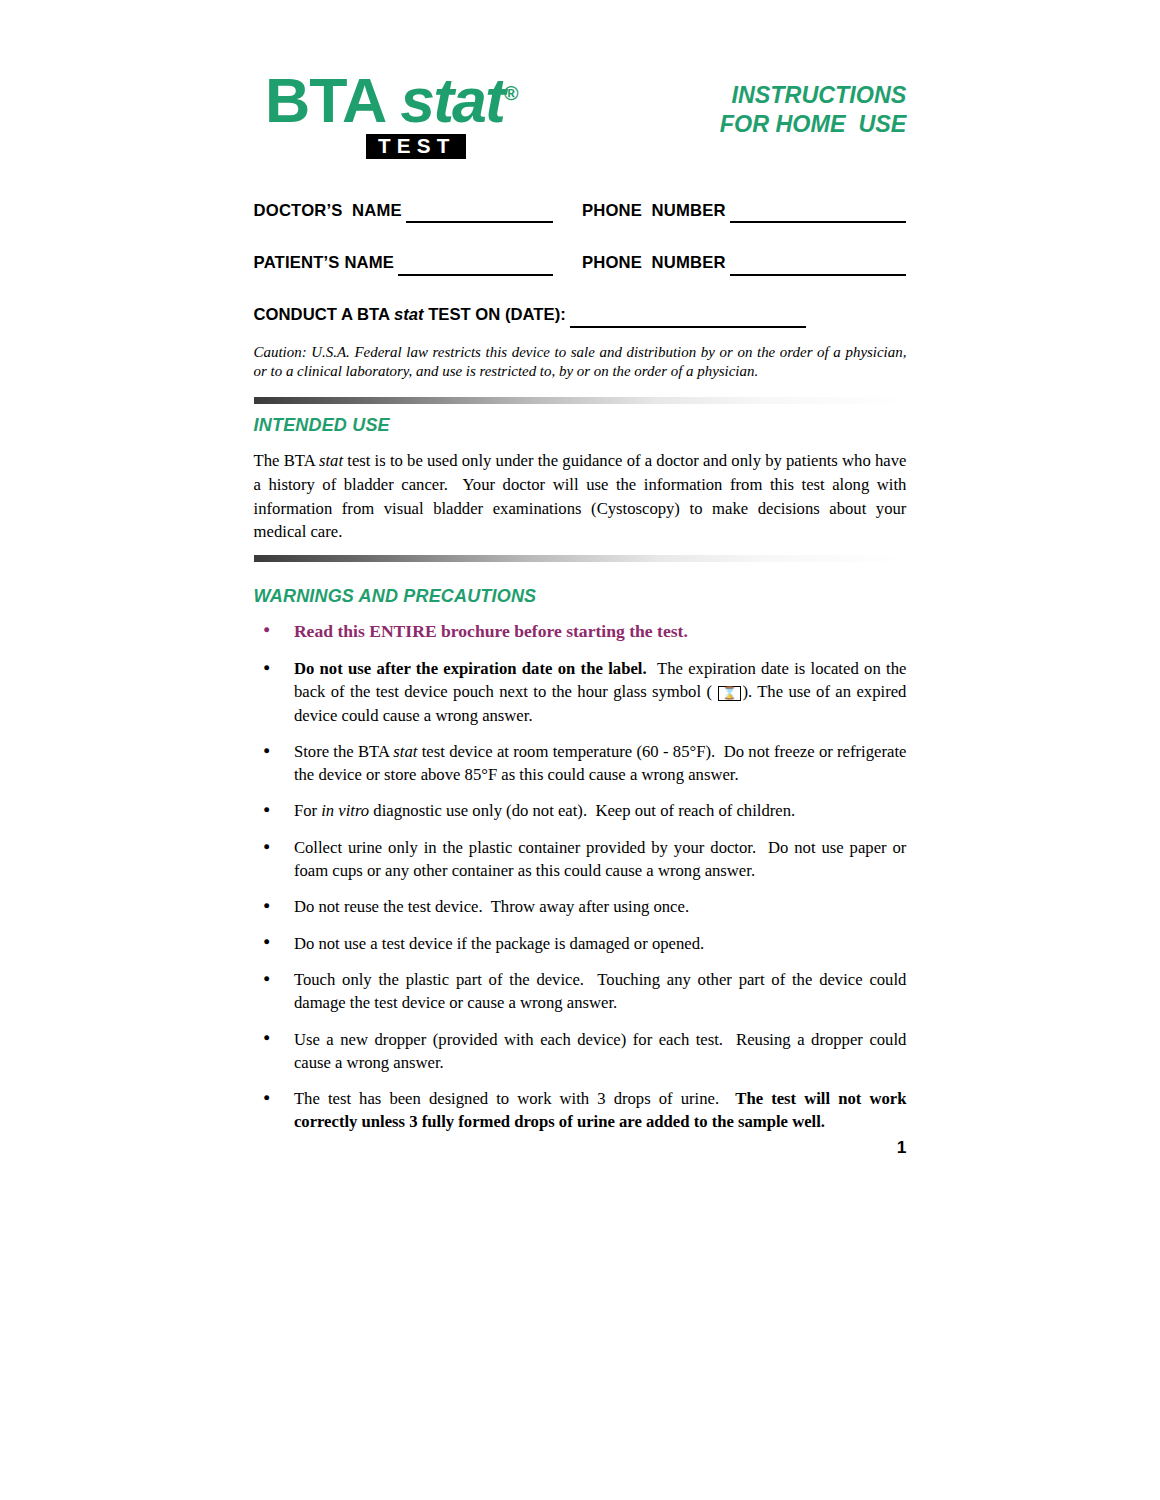BTA stat®
TEST
INSTRUCTIONS
FOR HOME USE
DOCTOR’S NAME
PHONE NUMBER
PATIENT’S NAME
PHONE NUMBER
CONDUCT A BTA stat TEST ON (DATE):
Caution: U.S.A. Federal law restricts this device to sale and distribution by or on the order of a physician, or to a clinical laboratory, and use is restricted to, by or on the order of a physician.
INTENDED USE
The BTA stat test is to be used only under the guidance of a doctor and only by patients who have a history of bladder cancer. Your doctor will use the information from this test along with information from visual bladder examinations (Cystoscopy) to make decisions about your medical care.
WARNINGS AND PRECAUTIONS
Read this ENTIRE brochure before starting the test.
Do not use after the expiration date on the label. The expiration date is located on the back of the test device pouch next to the hour glass symbol ( ⌛). The use of an expired device could cause a wrong answer.
Store the BTA stat test device at room temperature (60 - 85°F). Do not freeze or refrigerate the device or store above 85°F as this could cause a wrong answer.
For in vitro diagnostic use only (do not eat). Keep out of reach of children.
Collect urine only in the plastic container provided by your doctor. Do not use paper or foam cups or any other container as this could cause a wrong answer.
Do not reuse the test device. Throw away after using once.
Do not use a test device if the package is damaged or opened.
Touch only the plastic part of the device. Touching any other part of the device could damage the test device or cause a wrong answer.
Use a new dropper (provided with each device) for each test. Reusing a dropper could cause a wrong answer.
The test has been designed to work with 3 drops of urine. The test will not work correctly unless 3 fully formed drops of urine are added to the sample well.
1